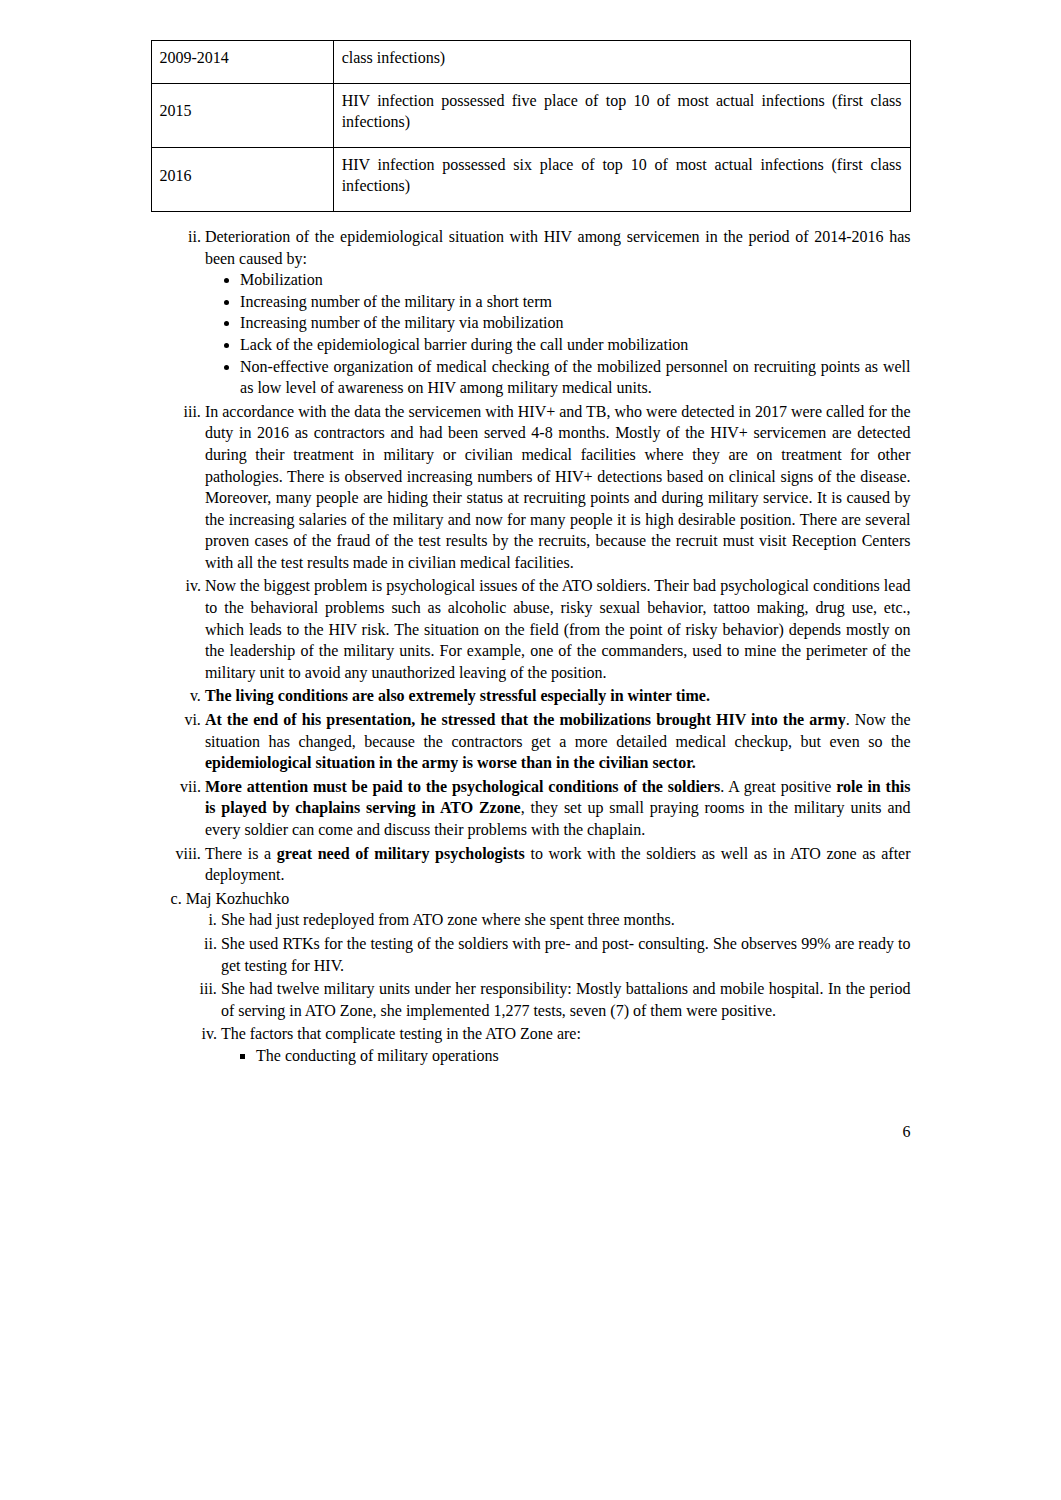| 2009-2014 | class infections) |
| 2015 | HIV infection possessed five place of top 10 of most actual infections (first class infections) |
| 2016 | HIV infection possessed six place of top 10 of most actual infections (first class infections) |
Deterioration of the epidemiological situation with HIV among servicemen in the period of 2014-2016 has been caused by:
Mobilization
Increasing number of the military in a short term
Increasing number of the military via mobilization
Lack of the epidemiological barrier during the call under mobilization
Non-effective organization of medical checking of the mobilized personnel on recruiting points as well as low level of awareness on HIV among military medical units.
In accordance with the data the servicemen with HIV+ and TB, who were detected in 2017 were called for the duty in 2016 as contractors and had been served 4-8 months. Mostly of the HIV+ servicemen are detected during their treatment in military or civilian medical facilities where they are on treatment for other pathologies. There is observed increasing numbers of HIV+ detections based on clinical signs of the disease. Moreover, many people are hiding their status at recruiting points and during military service. It is caused by the increasing salaries of the military and now for many people it is high desirable position. There are several proven cases of the fraud of the test results by the recruits, because the recruit must visit Reception Centers with all the test results made in civilian medical facilities.
Now the biggest problem is psychological issues of the ATO soldiers. Their bad psychological conditions lead to the behavioral problems such as alcoholic abuse, risky sexual behavior, tattoo making, drug use, etc., which leads to the HIV risk. The situation on the field (from the point of risky behavior) depends mostly on the leadership of the military units. For example, one of the commanders, used to mine the perimeter of the military unit to avoid any unauthorized leaving of the position.
The living conditions are also extremely stressful especially in winter time.
At the end of his presentation, he stressed that the mobilizations brought HIV into the army. Now the situation has changed, because the contractors get a more detailed medical checkup, but even so the epidemiological situation in the army is worse than in the civilian sector.
More attention must be paid to the psychological conditions of the soldiers. A great positive role in this is played by chaplains serving in ATO Zzone, they set up small praying rooms in the military units and every soldier can come and discuss their problems with the chaplain.
There is a great need of military psychologists to work with the soldiers as well as in ATO zone as after deployment.
Maj Kozhuchko
She had just redeployed from ATO zone where she spent three months.
She used RTKs for the testing of the soldiers with pre- and post- consulting. She observes 99% are ready to get testing for HIV.
She had twelve military units under her responsibility: Mostly battalions and mobile hospital. In the period of serving in ATO Zone, she implemented 1,277 tests, seven (7) of them were positive.
The factors that complicate testing in the ATO Zone are:
The conducting of military operations
6